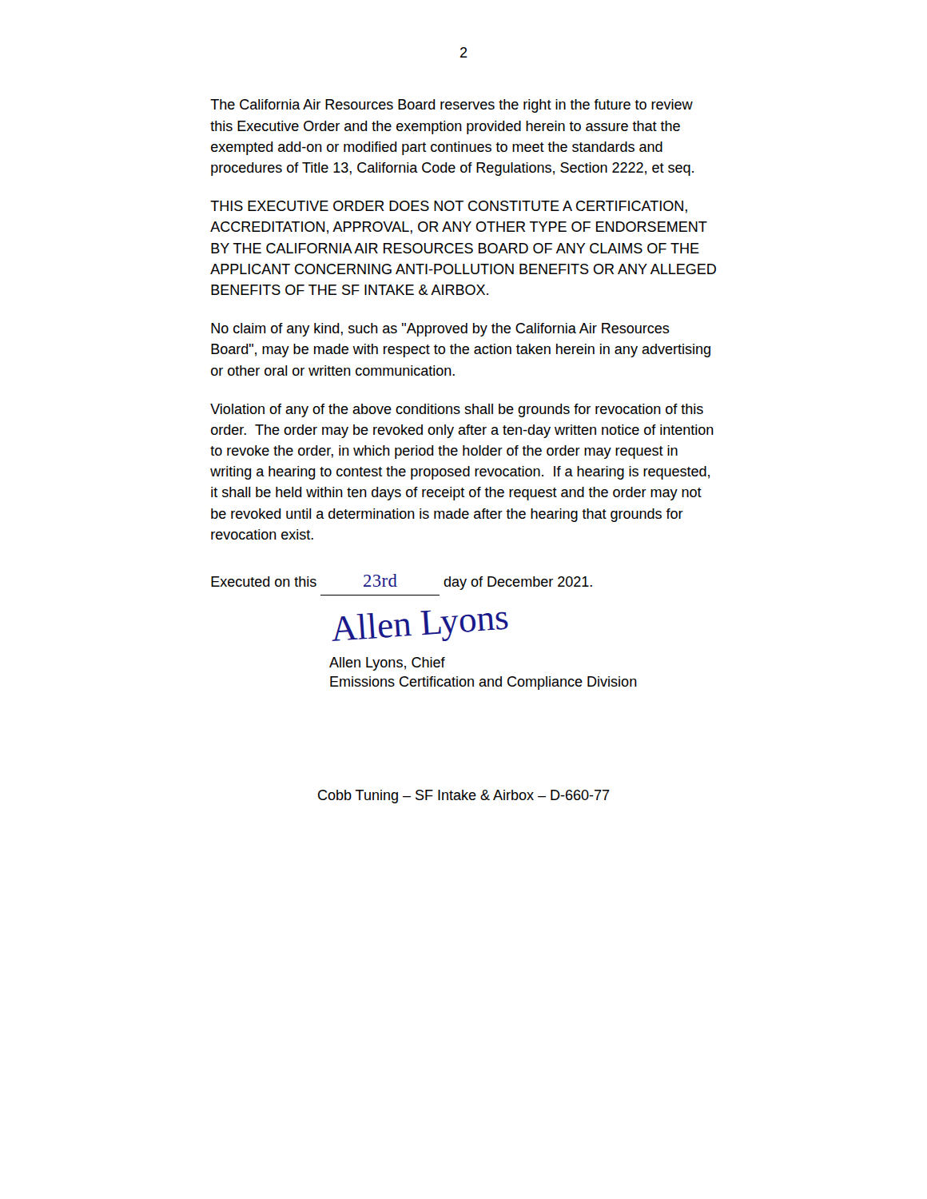2
The California Air Resources Board reserves the right in the future to review this Executive Order and the exemption provided herein to assure that the exempted add-on or modified part continues to meet the standards and procedures of Title 13, California Code of Regulations, Section 2222, et seq.
THIS EXECUTIVE ORDER DOES NOT CONSTITUTE A CERTIFICATION, ACCREDITATION, APPROVAL, OR ANY OTHER TYPE OF ENDORSEMENT BY THE CALIFORNIA AIR RESOURCES BOARD OF ANY CLAIMS OF THE APPLICANT CONCERNING ANTI-POLLUTION BENEFITS OR ANY ALLEGED BENEFITS OF THE SF INTAKE & AIRBOX.
No claim of any kind, such as "Approved by the California Air Resources Board", may be made with respect to the action taken herein in any advertising or other oral or written communication.
Violation of any of the above conditions shall be grounds for revocation of this order. The order may be revoked only after a ten-day written notice of intention to revoke the order, in which period the holder of the order may request in writing a hearing to contest the proposed revocation. If a hearing is requested, it shall be held within ten days of receipt of the request and the order may not be revoked until a determination is made after the hearing that grounds for revocation exist.
Executed on this 23rd day of December 2021.
Allen Lyons
Allen Lyons, Chief
Emissions Certification and Compliance Division
Cobb Tuning – SF Intake & Airbox – D-660-77